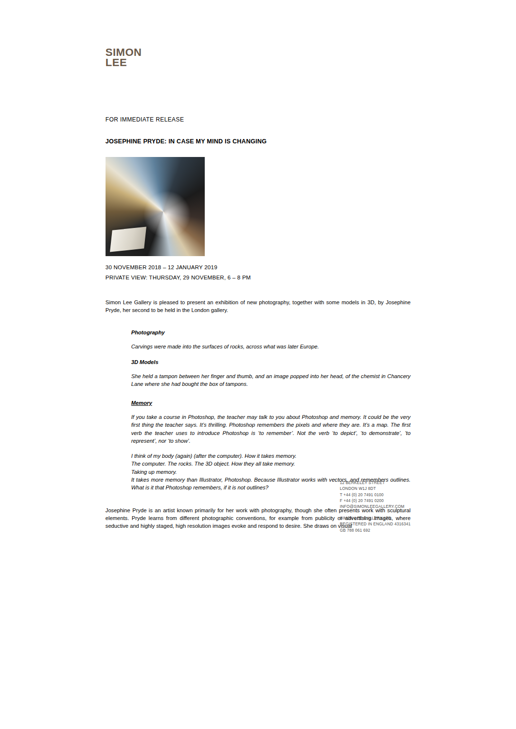SIMON LEE
FOR IMMEDIATE RELEASE
Josephine Pryde: In Case My Mind Is Changing
30 NOVEMBER 2018 – 12 JANUARY 2019
PRIVATE VIEW: THURSDAY, 29 NOVEMBER, 6 – 8 PM
Simon Lee Gallery is pleased to present an exhibition of new photography, together with some models in 3D, by Josephine Pryde, her second to be held in the London gallery.
Photography
Carvings were made into the surfaces of rocks, across what was later Europe.
3D Models
She held a tampon between her finger and thumb, and an image popped into her head, of the chemist in Chancery Lane where she had bought the box of tampons.
Memory
If you take a course in Photoshop, the teacher may talk to you about Photoshop and memory. It could be the very first thing the teacher says. It’s thrilling. Photoshop remembers the pixels and where they are. It’s a map. The first verb the teacher uses to introduce Photoshop is ‘to remember’. Not the verb ‘to depict’, ‘to demonstrate’, ‘to represent’, nor ‘to show’.
I think of my body (again) (after the computer). How it takes memory.
The computer. The rocks. The 3D object. How they all take memory.
Taking up memory.
It takes more memory than Illustrator, Photoshop. Because Illustrator works with vectors, and remembers outlines. What is it that Photoshop remembers, if it is not outlines?
Josephine Pryde is an artist known primarily for her work with photography, though she often presents work with sculptural elements. Pryde learns from different photographic conventions, for example from publicity or advertising images, where seductive and highly staged, high resolution images evoke and respond to desire. She draws on visual
12 BERKELEY STREET
LONDON W1J 8DT
T +44 (0) 20 7491 0100
F +44 (0) 20 7491 0200
INFO@SIMONLEEGALLERY.COM
SIMON LEE GALLERY LTD
REGISTERED IN ENGLAND 4316341
GB 788 061 692